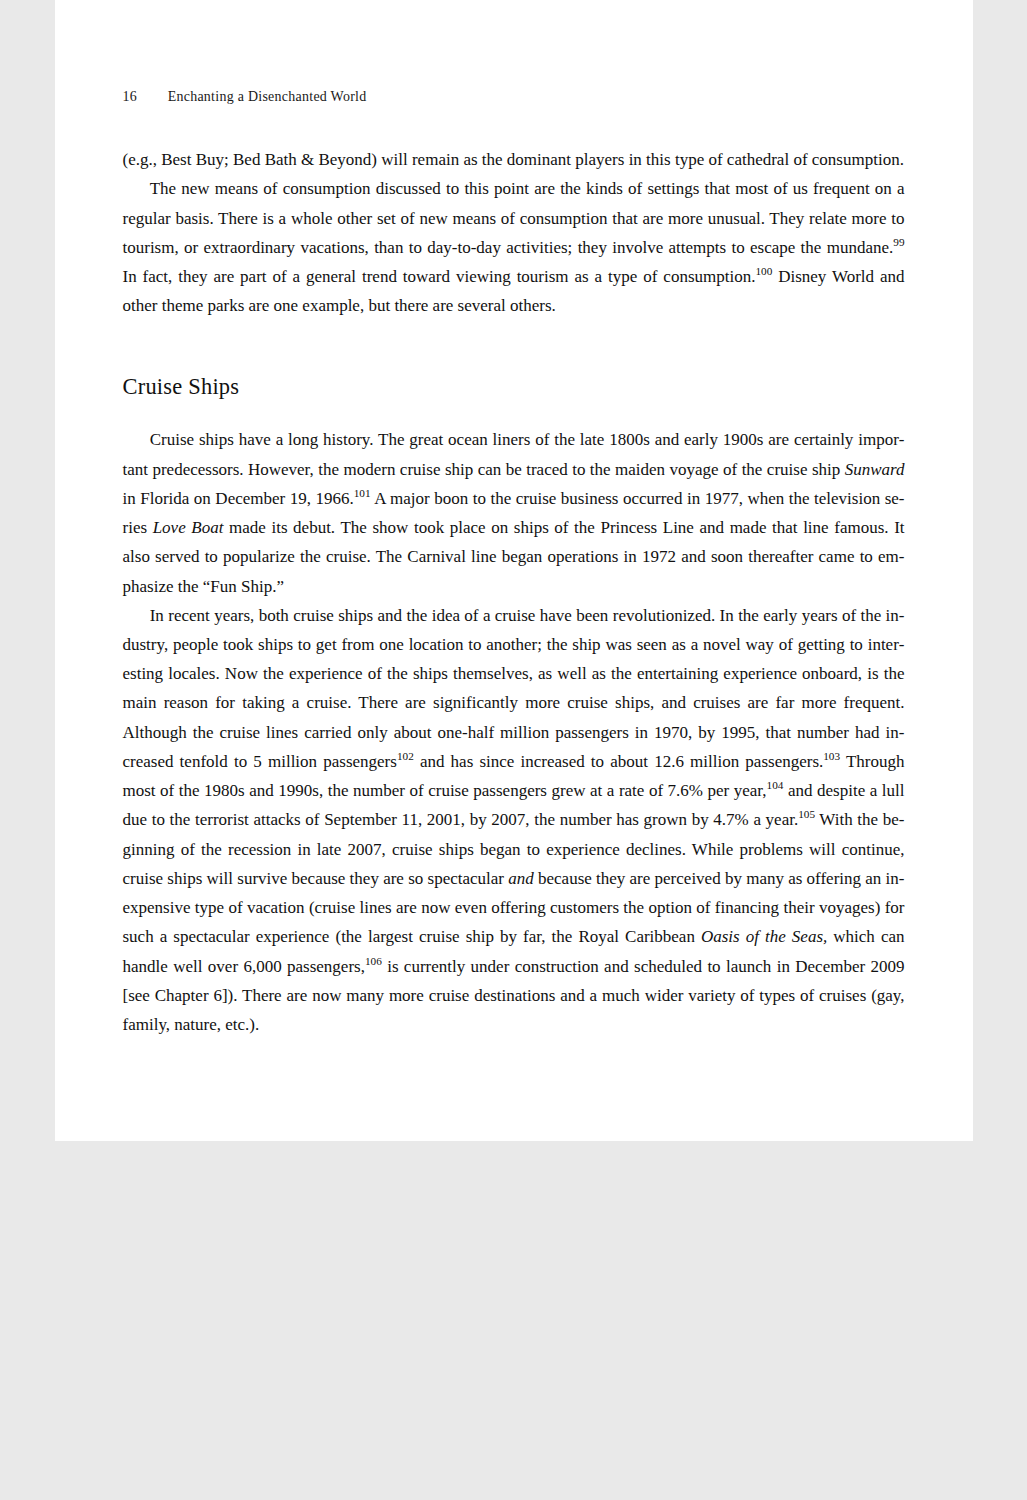16 Enchanting a Disenchanted World
(e.g., Best Buy; Bed Bath & Beyond) will remain as the dominant players in this type of cathedral of consumption.
The new means of consumption discussed to this point are the kinds of settings that most of us frequent on a regular basis. There is a whole other set of new means of consumption that are more unusual. They relate more to tourism, or extraordinary vacations, than to day-to-day activities; they involve attempts to escape the mundane.99 In fact, they are part of a general trend toward viewing tourism as a type of consumption.100 Disney World and other theme parks are one example, but there are several others.
Cruise Ships
Cruise ships have a long history. The great ocean liners of the late 1800s and early 1900s are certainly important predecessors. However, the modern cruise ship can be traced to the maiden voyage of the cruise ship Sunward in Florida on December 19, 1966.101 A major boon to the cruise business occurred in 1977, when the television series Love Boat made its debut. The show took place on ships of the Princess Line and made that line famous. It also served to popularize the cruise. The Carnival line began operations in 1972 and soon thereafter came to emphasize the “Fun Ship.”
In recent years, both cruise ships and the idea of a cruise have been revolutionized. In the early years of the industry, people took ships to get from one location to another; the ship was seen as a novel way of getting to interesting locales. Now the experience of the ships themselves, as well as the entertaining experience onboard, is the main reason for taking a cruise. There are significantly more cruise ships, and cruises are far more frequent. Although the cruise lines carried only about one-half million passengers in 1970, by 1995, that number had increased tenfold to 5 million passengers102 and has since increased to about 12.6 million passengers.103 Through most of the 1980s and 1990s, the number of cruise passengers grew at a rate of 7.6% per year,104 and despite a lull due to the terrorist attacks of September 11, 2001, by 2007, the number has grown by 4.7% a year.105 With the beginning of the recession in late 2007, cruise ships began to experience declines. While problems will continue, cruise ships will survive because they are so spectacular and because they are perceived by many as offering an inexpensive type of vacation (cruise lines are now even offering customers the option of financing their voyages) for such a spectacular experience (the largest cruise ship by far, the Royal Caribbean Oasis of the Seas, which can handle well over 6,000 passengers,106 is currently under construction and scheduled to launch in December 2009 [see Chapter 6]). There are now many more cruise destinations and a much wider variety of types of cruises (gay, family, nature, etc.).